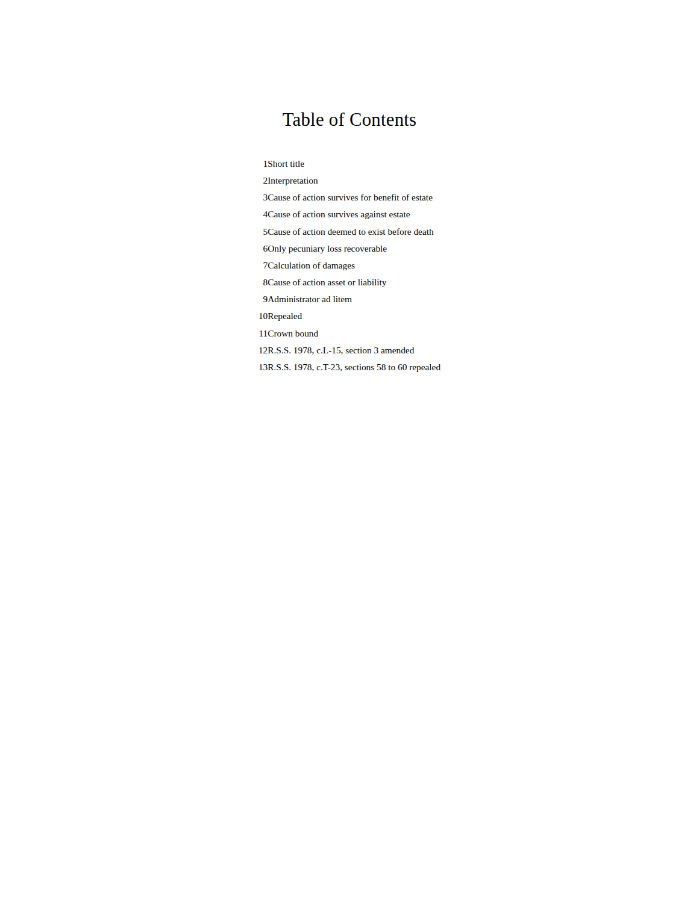Table of Contents
| 1 | Short title |
| 2 | Interpretation |
| 3 | Cause of action survives for benefit of estate |
| 4 | Cause of action survives against estate |
| 5 | Cause of action deemed to exist before death |
| 6 | Only pecuniary loss recoverable |
| 7 | Calculation of damages |
| 8 | Cause of action asset or liability |
| 9 | Administrator ad litem |
| 10 | Repealed |
| 11 | Crown bound |
| 12 | R.S.S. 1978, c.L-15, section 3 amended |
| 13 | R.S.S. 1978, c.T-23, sections 58 to 60 repealed |